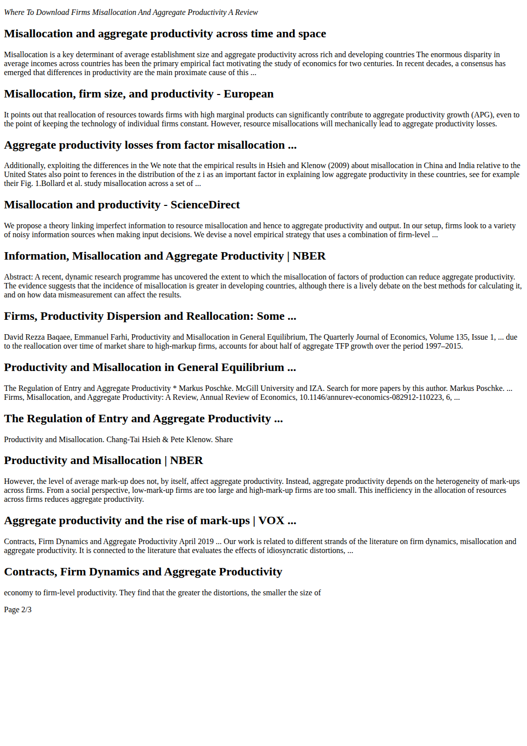Where To Download Firms Misallocation And Aggregate Productivity A Review
Misallocation and aggregate productivity across time and space
Misallocation is a key determinant of average establishment size and aggregate productivity across rich and developing countries The enormous disparity in average incomes across countries has been the primary empirical fact motivating the study of economics for two centuries. In recent decades, a consensus has emerged that differences in productivity are the main proximate cause of this ...
Misallocation, firm size, and productivity - European
It points out that reallocation of resources towards firms with high marginal products can significantly contribute to aggregate productivity growth (APG), even to the point of keeping the technology of individual firms constant. However, resource misallocations will mechanically lead to aggregate productivity losses.
Aggregate productivity losses from factor misallocation ...
Additionally, exploiting the differences in the We note that the empirical results in Hsieh and Klenow (2009) about misallocation in China and India relative to the United States also point to ferences in the distribution of the z i as an important factor in explaining low aggregate productivity in these countries, see for example their Fig. 1.Bollard et al. study misallocation across a set of ...
Misallocation and productivity - ScienceDirect
We propose a theory linking imperfect information to resource misallocation and hence to aggregate productivity and output. In our setup, firms look to a variety of noisy information sources when making input decisions. We devise a novel empirical strategy that uses a combination of firm-level ...
Information, Misallocation and Aggregate Productivity | NBER
Abstract: A recent, dynamic research programme has uncovered the extent to which the misallocation of factors of production can reduce aggregate productivity. The evidence suggests that the incidence of misallocation is greater in developing countries, although there is a lively debate on the best methods for calculating it, and on how data mismeasurement can affect the results.
Firms, Productivity Dispersion and Reallocation: Some ...
David Rezza Baqaee, Emmanuel Farhi, Productivity and Misallocation in General Equilibrium, The Quarterly Journal of Economics, Volume 135, Issue 1, ... due to the reallocation over time of market share to high-markup firms, accounts for about half of aggregate TFP growth over the period 1997–2015.
Productivity and Misallocation in General Equilibrium ...
The Regulation of Entry and Aggregate Productivity * Markus Poschke. McGill University and IZA. Search for more papers by this author. Markus Poschke. ... Firms, Misallocation, and Aggregate Productivity: A Review, Annual Review of Economics, 10.1146/annurev-economics-082912-110223, 6, ...
The Regulation of Entry and Aggregate Productivity ...
Productivity and Misallocation. Chang-Tai Hsieh & Pete Klenow. Share
Productivity and Misallocation | NBER
However, the level of average mark-up does not, by itself, affect aggregate productivity. Instead, aggregate productivity depends on the heterogeneity of mark-ups across firms. From a social perspective, low-mark-up firms are too large and high-mark-up firms are too small. This inefficiency in the allocation of resources across firms reduces aggregate productivity.
Aggregate productivity and the rise of mark-ups | VOX ...
Contracts, Firm Dynamics and Aggregate Productivity April 2019 ... Our work is related to different strands of the literature on firm dynamics, misallocation and aggregate productivity. It is connected to the literature that evaluates the effects of idiosyncratic distortions, ...
Contracts, Firm Dynamics and Aggregate Productivity
economy to firm-level productivity. They find that the greater the distortions, the smaller the size of
Page 2/3